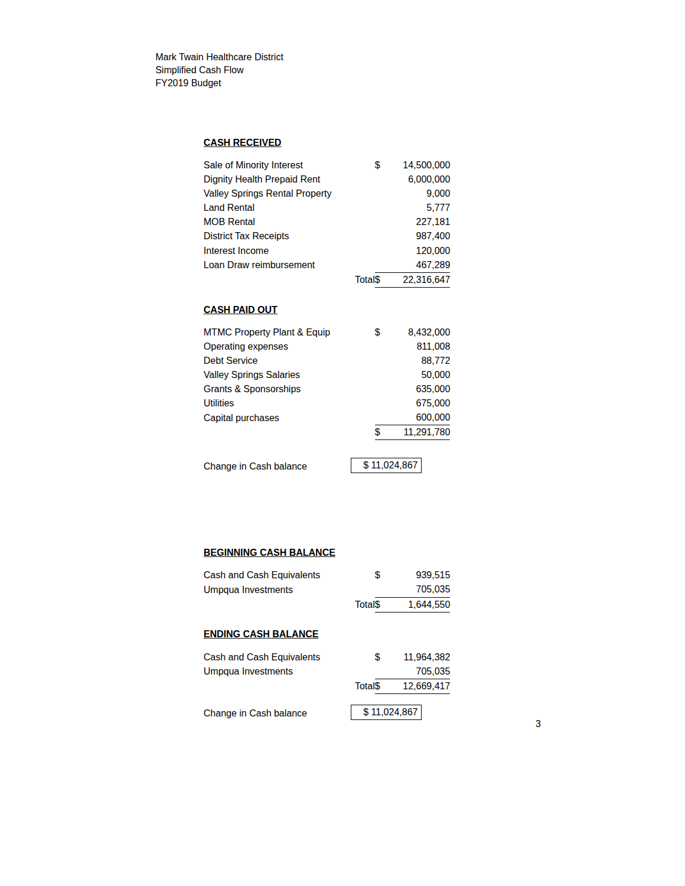Mark Twain Healthcare District
Simplified Cash Flow
FY2019 Budget
CASH RECEIVED
| Sale of Minority Interest | $ | 14,500,000 |
| Dignity Health Prepaid Rent | | 6,000,000 |
| Valley Springs Rental Property | | 9,000 |
| Land Rental | | 5,777 |
| MOB Rental | | 227,181 |
| District Tax Receipts | | 987,400 |
| Interest Income | | 120,000 |
| Loan Draw reimbursement | | 467,289 |
| Total | $ | 22,316,647 |
CASH PAID OUT
| MTMC Property Plant & Equip | $ | 8,432,000 |
| Operating expenses | | 811,008 |
| Debt Service | | 88,772 |
| Valley Springs Salaries | | 50,000 |
| Grants & Sponsorships | | 635,000 |
| Utilities | | 675,000 |
| Capital purchases | | 600,000 |
| | $ | 11,291,780 |
| Change in Cash balance | $ 11,024,867 |
BEGINNING CASH BALANCE
| Cash and Cash Equivalents | $ | 939,515 |
| Umpqua Investments | | 705,035 |
| Total | $ | 1,644,550 |
ENDING CASH BALANCE
| Cash and Cash Equivalents | $ | 11,964,382 |
| Umpqua Investments | | 705,035 |
| Total | $ | 12,669,417 |
| Change in Cash balance | $ 11,024,867 |
3